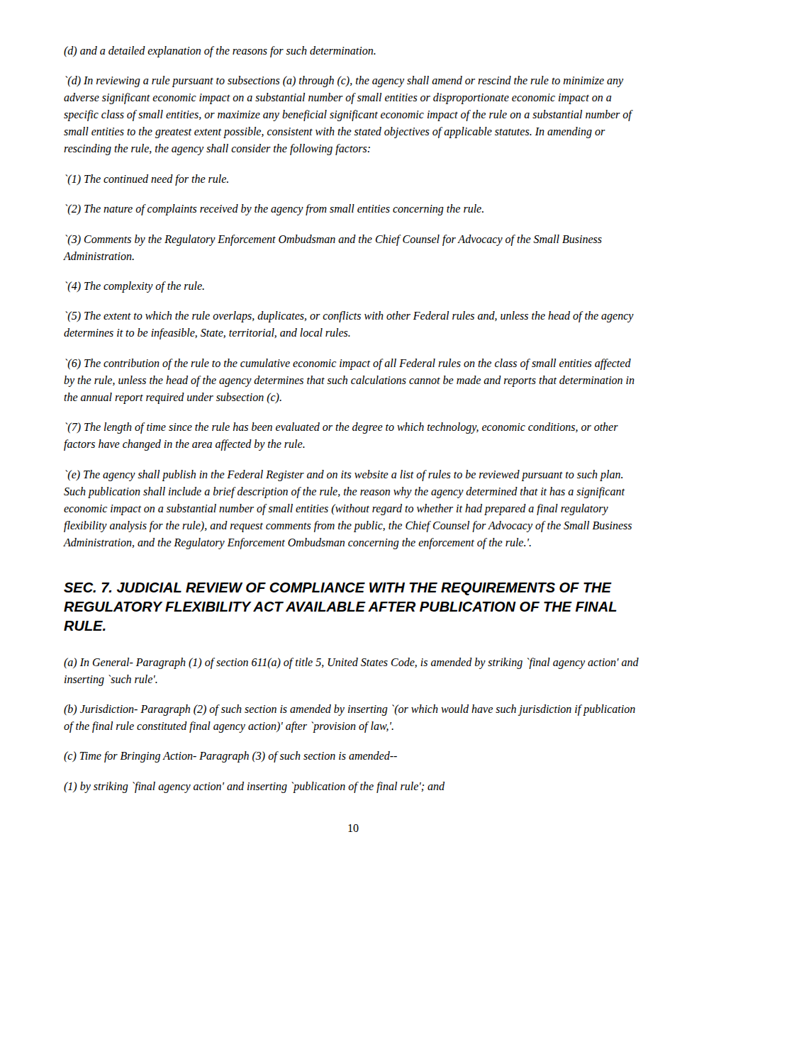(d) and a detailed explanation of the reasons for such determination.
`(d) In reviewing a rule pursuant to subsections (a) through (c), the agency shall amend or rescind the rule to minimize any adverse significant economic impact on a substantial number of small entities or disproportionate economic impact on a specific class of small entities, or maximize any beneficial significant economic impact of the rule on a substantial number of small entities to the greatest extent possible, consistent with the stated objectives of applicable statutes. In amending or rescinding the rule, the agency shall consider the following factors:
`(1) The continued need for the rule.
`(2) The nature of complaints received by the agency from small entities concerning the rule.
`(3) Comments by the Regulatory Enforcement Ombudsman and the Chief Counsel for Advocacy of the Small Business Administration.
`(4) The complexity of the rule.
`(5) The extent to which the rule overlaps, duplicates, or conflicts with other Federal rules and, unless the head of the agency determines it to be infeasible, State, territorial, and local rules.
`(6) The contribution of the rule to the cumulative economic impact of all Federal rules on the class of small entities affected by the rule, unless the head of the agency determines that such calculations cannot be made and reports that determination in the annual report required under subsection (c).
`(7) The length of time since the rule has been evaluated or the degree to which technology, economic conditions, or other factors have changed in the area affected by the rule.
`(e) The agency shall publish in the Federal Register and on its website a list of rules to be reviewed pursuant to such plan. Such publication shall include a brief description of the rule, the reason why the agency determined that it has a significant economic impact on a substantial number of small entities (without regard to whether it had prepared a final regulatory flexibility analysis for the rule), and request comments from the public, the Chief Counsel for Advocacy of the Small Business Administration, and the Regulatory Enforcement Ombudsman concerning the enforcement of the rule.'.
SEC. 7. JUDICIAL REVIEW OF COMPLIANCE WITH THE REQUIREMENTS OF THE REGULATORY FLEXIBILITY ACT AVAILABLE AFTER PUBLICATION OF THE FINAL RULE.
(a) In General- Paragraph (1) of section 611(a) of title 5, United States Code, is amended by striking `final agency action' and inserting `such rule'.
(b) Jurisdiction- Paragraph (2) of such section is amended by inserting `(or which would have such jurisdiction if publication of the final rule constituted final agency action)' after `provision of law,'.
(c) Time for Bringing Action- Paragraph (3) of such section is amended--
(1) by striking `final agency action' and inserting `publication of the final rule'; and
10